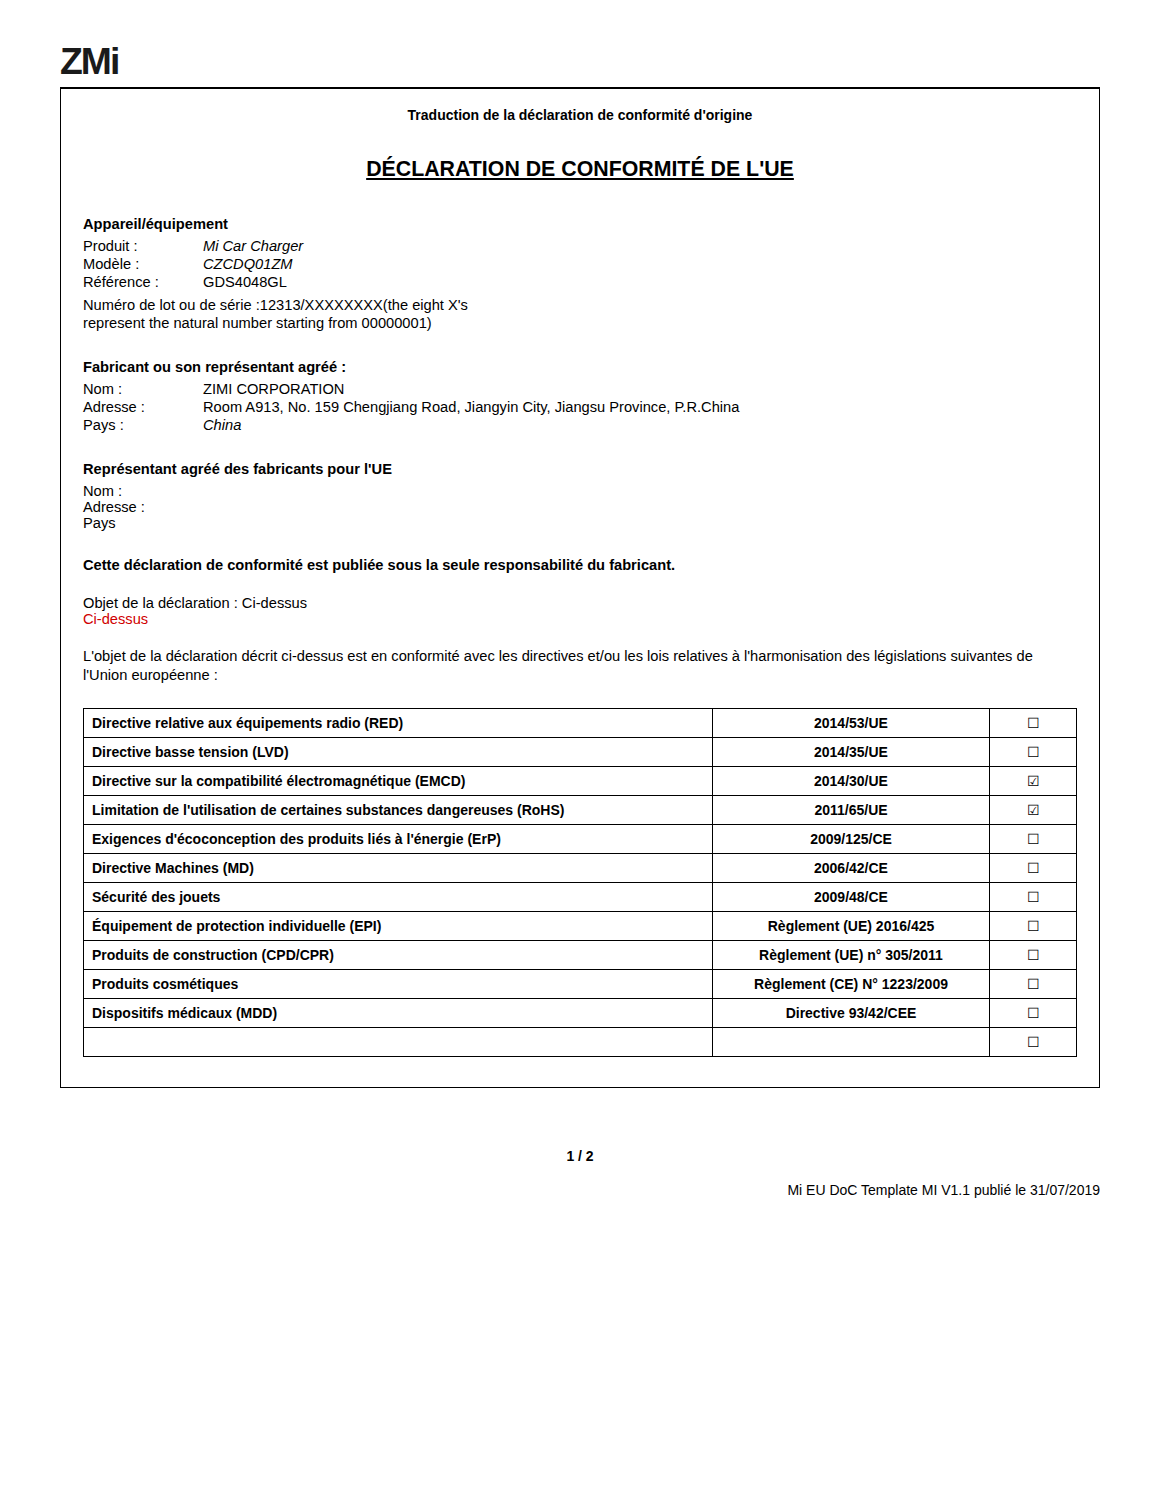ZMi
Traduction de la déclaration de conformité d'origine
DÉCLARATION DE CONFORMITÉ DE L'UE
Appareil/équipement
| Produit : | Mi Car Charger |
| Modèle : | CZCDQ01ZM |
| Référence : | GDS4048GL |
Numéro de lot ou de série :12313/XXXXXXXX(the eight X's represent the natural number starting from 00000001)
Fabricant ou son représentant agréé :
| Nom : | ZIMI CORPORATION |
| Adresse : | Room A913, No. 159 Chengjiang Road, Jiangyin City, Jiangsu Province, P.R.China |
| Pays : | China |
Représentant agréé des fabricants pour l'UE
Nom :
Adresse :
Pays
Cette déclaration de conformité est publiée sous la seule responsabilité du fabricant.
Objet de la déclaration : Ci-dessus
Ci-dessus
L'objet de la déclaration décrit ci-dessus est en conformité avec les directives et/ou les lois relatives à l'harmonisation des législations suivantes de l'Union européenne :
| Directive relative aux équipements radio (RED) | 2014/53/UE | ☐ |
| Directive basse tension (LVD) | 2014/35/UE | ☐ |
| Directive sur la compatibilité électromagnétique (EMCD) | 2014/30/UE | ☑ |
| Limitation de l'utilisation de certaines substances dangereuses (RoHS) | 2011/65/UE | ☑ |
| Exigences d'écoconception des produits liés à l'énergie (ErP) | 2009/125/CE | ☐ |
| Directive Machines (MD) | 2006/42/CE | ☐ |
| Sécurité des jouets | 2009/48/CE | ☐ |
| Équipement de protection individuelle (EPI) | Règlement (UE) 2016/425 | ☐ |
| Produits de construction (CPD/CPR) | Règlement (UE) n° 305/2011 | ☐ |
| Produits cosmétiques | Règlement (CE) N° 1223/2009 | ☐ |
| Dispositifs médicaux (MDD) | Directive 93/42/CEE | ☐ |
| | | ☐ |
1 / 2
Mi EU DoC Template MI V1.1 publié le 31/07/2019